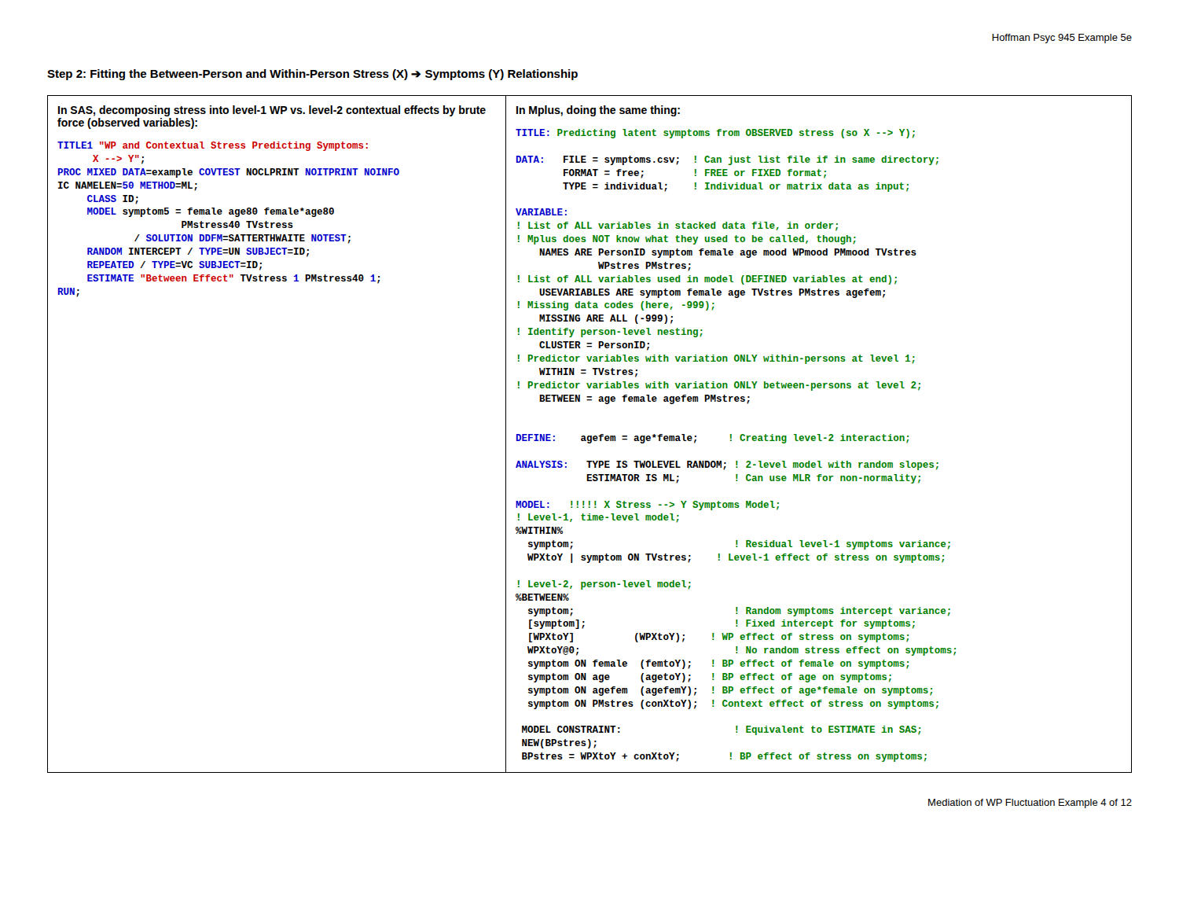Hoffman Psyc 945 Example 5e
Step 2: Fitting the Between-Person and Within-Person Stress (X) ➔ Symptoms (Y) Relationship
| In SAS, decomposing stress into level-1 WP vs. level-2 contextual effects by brute force (observed variables): TITLE1 "WP and Contextual Stress Predicting Symptoms: X --> Y" ; PROC MIXED DATA =example COVTEST NOCLPRINT NOITPRINT NOINFO IC NAMELEN= 50 METHOD =ML; CLASS ID; MODEL symptom5 = female age80 female*age80 PMstress40 TVstress / SOLUTION DDFM =SATTERTHWAITE NOTEST ; RANDOM INTERCEPT / TYPE =UN SUBJECT =ID; REPEATED / TYPE =VC SUBJECT =ID; ESTIMATE "Between Effect" TVstress 1 PMstress40 1 ; RUN ; | In Mplus, doing the same thing: TITLE: Predicting latent symptoms from OBSERVED stress (so X --> Y); DATA: FILE = symptoms.csv; ! Can just list file if in same directory; FORMAT = free; ! FREE or FIXED format; TYPE = individual; ! Individual or matrix data as input; VARIABLE: ! List of ALL variables in stacked data file, in order; ! Mplus does NOT know what they used to be called, though; NAMES ARE PersonID symptom female age mood WPmood PMmood TVstres WPstres PMstres; ! List of ALL variables used in model (DEFINED variables at end); USEVARIABLES ARE symptom female age TVstres PMstres agefem; ! Missing data codes (here, -999); MISSING ARE ALL (-999); ! Identify person-level nesting; CLUSTER = PersonID; ! Predictor variables with variation ONLY within-persons at level 1; WITHIN = TVstres; ! Predictor variables with variation ONLY between-persons at level 2; BETWEEN = age female agefem PMstres; DEFINE: agefem = age*female; ! Creating level-2 interaction; ANALYSIS: TYPE IS TWOLEVEL RANDOM; ! 2-level model with random slopes; ESTIMATOR IS ML; ! Can use MLR for non-normality; MODEL: !!!!! X Stress --> Y Symptoms Model; ! Level-1, time-level model; %WITHIN% symptom; ! Residual level-1 symptoms variance; WPXtoY / symptom ON TVstres; ! Level-1 effect of stress on symptoms; ! Level-2, person-level model; %BETWEEN% symptom; ! Random symptoms intercept variance; [symptom]; ! Fixed intercept for symptoms; [WPXtoY] (WPXtoY); ! WP effect of stress on symptoms; WPXtoY@0; ! No random stress effect on symptoms; symptom ON female (femtoY); ! BP effect of female on symptoms; symptom ON age (agetoY); ! BP effect of age on symptoms; symptom ON agefem (agefemY); ! BP effect of age*female on symptoms; symptom ON PMstres (conXtoY); ! Context effect of stress on symptoms; MODEL CONSTRAINT: ! Equivalent to ESTIMATE in SAS; NEW(BPstres); BPstres = WPXtoY + conXtoY; ! BP effect of stress on symptoms; |
Mediation of WP Fluctuation Example 4 of 12